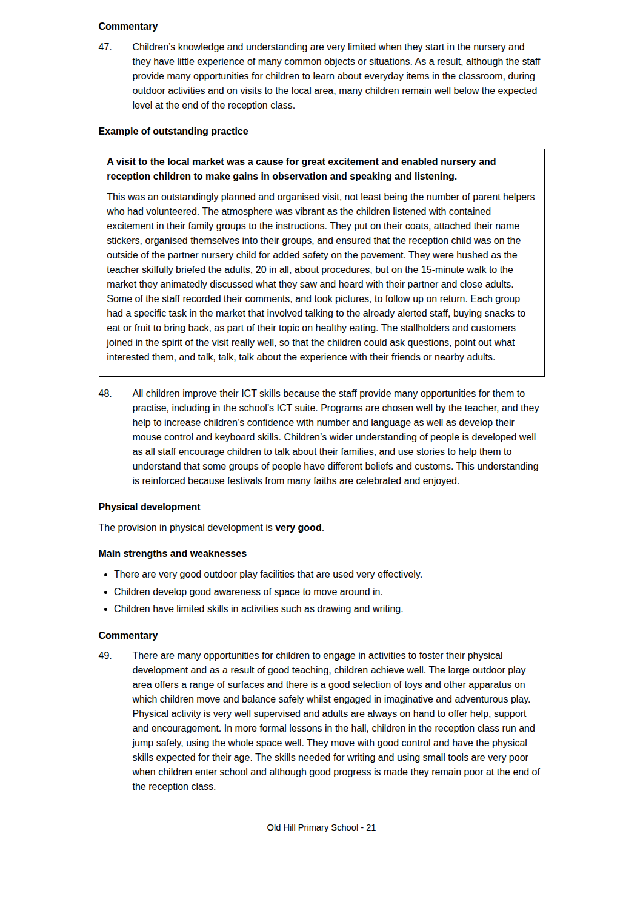Commentary
47. Children’s knowledge and understanding are very limited when they start in the nursery and they have little experience of many common objects or situations. As a result, although the staff provide many opportunities for children to learn about everyday items in the classroom, during outdoor activities and on visits to the local area, many children remain well below the expected level at the end of the reception class.
Example of outstanding practice
A visit to the local market was a cause for great excitement and enabled nursery and reception children to make gains in observation and speaking and listening.
This was an outstandingly planned and organised visit, not least being the number of parent helpers who had volunteered. The atmosphere was vibrant as the children listened with contained excitement in their family groups to the instructions. They put on their coats, attached their name stickers, organised themselves into their groups, and ensured that the reception child was on the outside of the partner nursery child for added safety on the pavement. They were hushed as the teacher skilfully briefed the adults, 20 in all, about procedures, but on the 15-minute walk to the market they animatedly discussed what they saw and heard with their partner and close adults. Some of the staff recorded their comments, and took pictures, to follow up on return. Each group had a specific task in the market that involved talking to the already alerted staff, buying snacks to eat or fruit to bring back, as part of their topic on healthy eating. The stallholders and customers joined in the spirit of the visit really well, so that the children could ask questions, point out what interested them, and talk, talk, talk about the experience with their friends or nearby adults.
48. All children improve their ICT skills because the staff provide many opportunities for them to practise, including in the school’s ICT suite. Programs are chosen well by the teacher, and they help to increase children’s confidence with number and language as well as develop their mouse control and keyboard skills. Children’s wider understanding of people is developed well as all staff encourage children to talk about their families, and use stories to help them to understand that some groups of people have different beliefs and customs. This understanding is reinforced because festivals from many faiths are celebrated and enjoyed.
Physical development
The provision in physical development is very good.
Main strengths and weaknesses
There are very good outdoor play facilities that are used very effectively.
Children develop good awareness of space to move around in.
Children have limited skills in activities such as drawing and writing.
Commentary
49. There are many opportunities for children to engage in activities to foster their physical development and as a result of good teaching, children achieve well. The large outdoor play area offers a range of surfaces and there is a good selection of toys and other apparatus on which children move and balance safely whilst engaged in imaginative and adventurous play. Physical activity is very well supervised and adults are always on hand to offer help, support and encouragement. In more formal lessons in the hall, children in the reception class run and jump safely, using the whole space well. They move with good control and have the physical skills expected for their age. The skills needed for writing and using small tools are very poor when children enter school and although good progress is made they remain poor at the end of the reception class.
Old Hill Primary School - 21